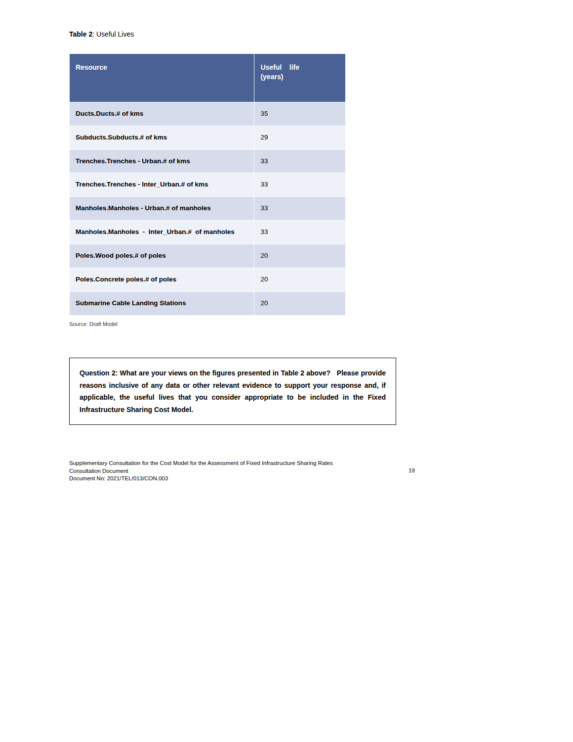Table 2: Useful Lives
| Resource | Useful life (years) |
| --- | --- |
| Ducts.Ducts.# of kms | 35 |
| Subducts.Subducts.# of kms | 29 |
| Trenches.Trenches - Urban.# of kms | 33 |
| Trenches.Trenches - Inter_Urban.# of kms | 33 |
| Manholes.Manholes - Urban.# of manholes | 33 |
| Manholes.Manholes - Inter_Urban.# of manholes | 33 |
| Poles.Wood poles.# of poles | 20 |
| Poles.Concrete poles.# of poles | 20 |
| Submarine Cable Landing Stations | 20 |
Source: Draft Model
Question 2: What are your views on the figures presented in Table 2 above? Please provide reasons inclusive of any data or other relevant evidence to support your response and, if applicable, the useful lives that you consider appropriate to be included in the Fixed Infrastructure Sharing Cost Model.
Supplementary Consultation for the Cost Model for the Assessment of Fixed Infrastructure Sharing Rates
Consultation Document
Document No: 2021/TEL/013/CON.003
19